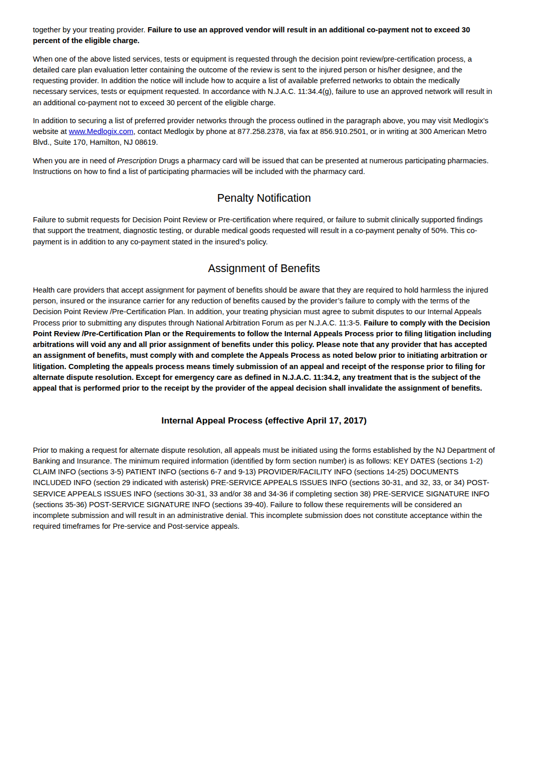together by your treating provider. Failure to use an approved vendor will result in an additional co-payment not to exceed 30 percent of the eligible charge.
When one of the above listed services, tests or equipment is requested through the decision point review/pre-certification process, a detailed care plan evaluation letter containing the outcome of the review is sent to the injured person or his/her designee, and the requesting provider. In addition the notice will include how to acquire a list of available preferred networks to obtain the medically necessary services, tests or equipment requested. In accordance with N.J.A.C. 11:34.4(g), failure to use an approved network will result in an additional co-payment not to exceed 30 percent of the eligible charge.
In addition to securing a list of preferred provider networks through the process outlined in the paragraph above, you may visit Medlogix’s website at www.Medlogix.com, contact Medlogix by phone at 877.258.2378, via fax at 856.910.2501, or in writing at 300 American Metro Blvd., Suite 170, Hamilton, NJ 08619.
When you are in need of Prescription Drugs a pharmacy card will be issued that can be presented at numerous participating pharmacies. Instructions on how to find a list of participating pharmacies will be included with the pharmacy card.
Penalty Notification
Failure to submit requests for Decision Point Review or Pre-certification where required, or failure to submit clinically supported findings that support the treatment, diagnostic testing, or durable medical goods requested will result in a co-payment penalty of 50%. This co-payment is in addition to any co-payment stated in the insured’s policy.
Assignment of Benefits
Health care providers that accept assignment for payment of benefits should be aware that they are required to hold harmless the injured person, insured or the insurance carrier for any reduction of benefits caused by the provider’s failure to comply with the terms of the Decision Point Review /Pre-Certification Plan. In addition, your treating physician must agree to submit disputes to our Internal Appeals Process prior to submitting any disputes through National Arbitration Forum as per N.J.A.C. 11:3-5. Failure to comply with the Decision Point Review /Pre-Certification Plan or the Requirements to follow the Internal Appeals Process prior to filing litigation including arbitrations will void any and all prior assignment of benefits under this policy. Please note that any provider that has accepted an assignment of benefits, must comply with and complete the Appeals Process as noted below prior to initiating arbitration or litigation. Completing the appeals process means timely submission of an appeal and receipt of the response prior to filing for alternate dispute resolution. Except for emergency care as defined in N.J.A.C. 11:34.2, any treatment that is the subject of the appeal that is performed prior to the receipt by the provider of the appeal decision shall invalidate the assignment of benefits.
Internal Appeal Process (effective April 17, 2017)
Prior to making a request for alternate dispute resolution, all appeals must be initiated using the forms established by the NJ Department of Banking and Insurance. The minimum required information (identified by form section number) is as follows: KEY DATES (sections 1-2) CLAIM INFO (sections 3-5) PATIENT INFO (sections 6-7 and 9-13) PROVIDER/FACILITY INFO (sections 14-25) DOCUMENTS INCLUDED INFO (section 29 indicated with asterisk) PRE-SERVICE APPEALS ISSUES INFO (sections 30-31, and 32, 33, or 34) POST-SERVICE APPEALS ISSUES INFO (sections 30-31, 33 and/or 38 and 34-36 if completing section 38) PRE-SERVICE SIGNATURE INFO (sections 35-36) POST-SERVICE SIGNATURE INFO (sections 39-40). Failure to follow these requirements will be considered an incomplete submission and will result in an administrative denial. This incomplete submission does not constitute acceptance within the required timeframes for Pre-service and Post-service appeals.